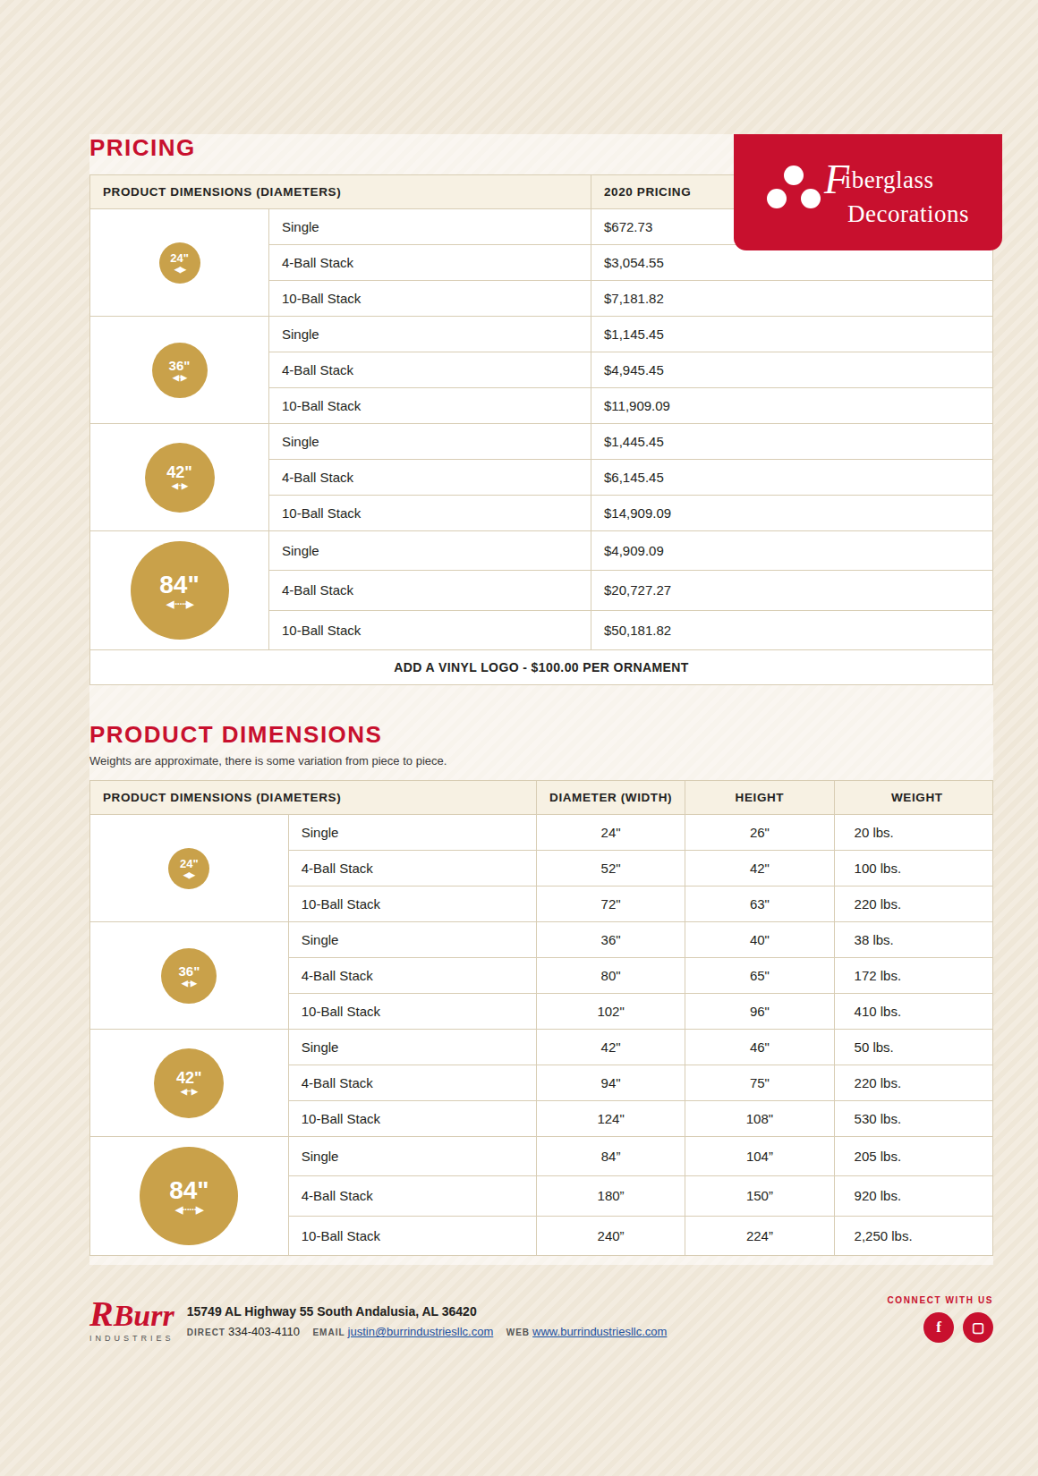Fiberglass
Decorations
PRICING
| Product Dimensions (Diameters) | 2020 Pricing |
| --- | --- |
| 24" ◀▶ | Single | $672.73 |
| 4-Ball Stack | $3,054.55 |
| 10-Ball Stack | $7,181.82 |
| 36" ◀··▶ | Single | $1,145.45 |
| 4-Ball Stack | $4,945.45 |
| 10-Ball Stack | $11,909.09 |
| 42" ◀···▶ | Single | $1,445.45 |
| 4-Ball Stack | $6,145.45 |
| 10-Ball Stack | $14,909.09 |
| 84" ◀······▶ | Single | $4,909.09 |
| 4-Ball Stack | $20,727.27 |
| 10-Ball Stack | $50,181.82 |
| ADD A VINYL LOGO - $100.00 PER ORNAMENT |
PRODUCT DIMENSIONS
Weights are approximate, there is some variation from piece to piece.
| Product Dimensions (Diameters) | Diameter (Width) | Height | Weight |
| --- | --- | --- | --- |
| 24" ◀▶ | Single | 24" | 26" | 20 lbs. |
| 4-Ball Stack | 52" | 42" | 100 lbs. |
| 10-Ball Stack | 72" | 63" | 220 lbs. |
| 36" ◀··▶ | Single | 36" | 40" | 38 lbs. |
| 4-Ball Stack | 80" | 65" | 172 lbs. |
| 10-Ball Stack | 102" | 96" | 410 lbs. |
| 42" ◀···▶ | Single | 42" | 46" | 50 lbs. |
| 4-Ball Stack | 94" | 75" | 220 lbs. |
| 10-Ball Stack | 124" | 108" | 530 lbs. |
| 84" ◀······▶ | Single | 84” | 104” | 205 lbs. |
| 4-Ball Stack | 180” | 150” | 920 lbs. |
| 10-Ball Stack | 240” | 224” | 2,250 lbs. |
RBurr
INDUSTRIES
15749 AL Highway 55 South Andalusia, AL 36420
DIRECT334-403-4110 EMAIL justin@burrindustriesllc.com WEB www.burrindustriesllc.com
CONNECT WITH US
f
▢